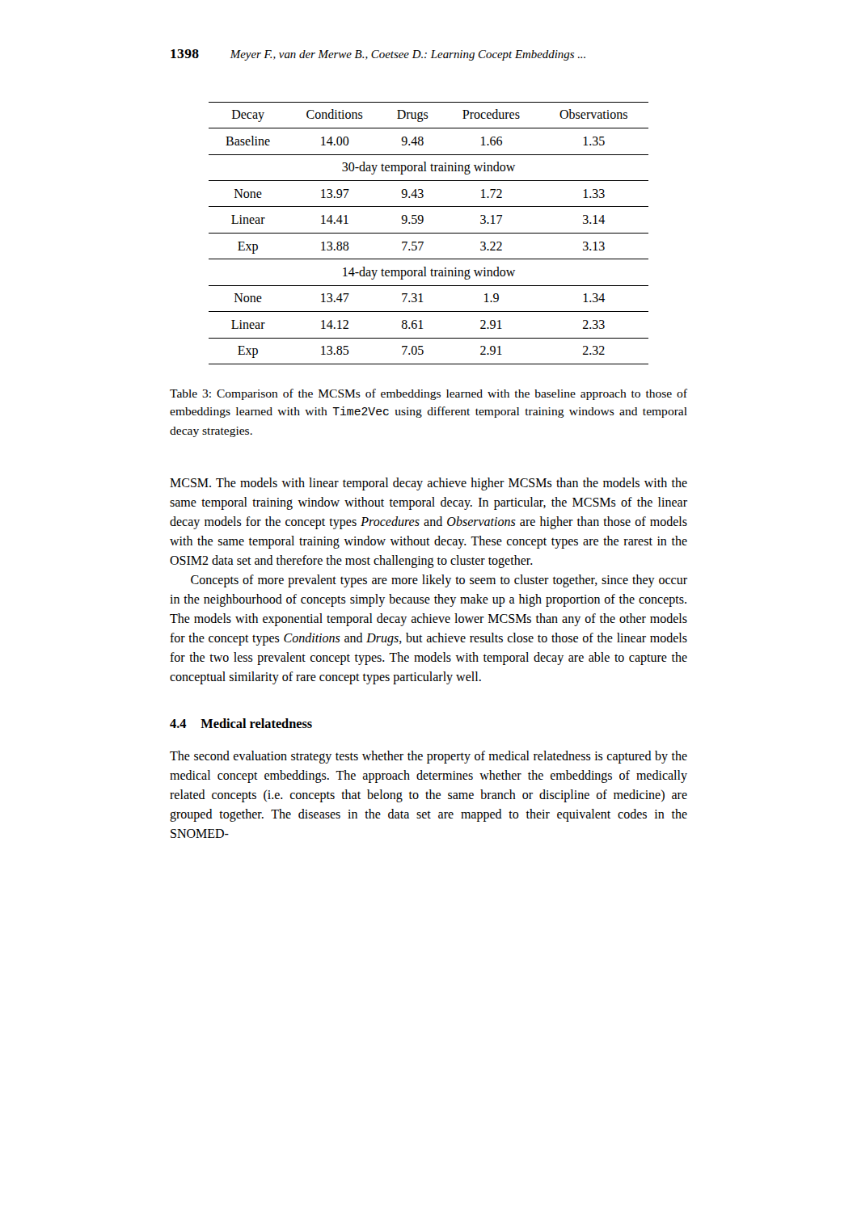1398 Meyer F., van der Merwe B., Coetsee D.: Learning Cocept Embeddings ...
| Decay | Conditions | Drugs | Procedures | Observations |
| --- | --- | --- | --- | --- |
| Baseline | 14.00 | 9.48 | 1.66 | 1.35 |
| 30-day temporal training window |
| None | 13.97 | 9.43 | 1.72 | 1.33 |
| Linear | 14.41 | 9.59 | 3.17 | 3.14 |
| Exp | 13.88 | 7.57 | 3.22 | 3.13 |
| 14-day temporal training window |
| None | 13.47 | 7.31 | 1.9 | 1.34 |
| Linear | 14.12 | 8.61 | 2.91 | 2.33 |
| Exp | 13.85 | 7.05 | 2.91 | 2.32 |
Table 3: Comparison of the MCSMs of embeddings learned with the baseline approach to those of embeddings learned with with Time2Vec using different temporal training windows and temporal decay strategies.
MCSM. The models with linear temporal decay achieve higher MCSMs than the models with the same temporal training window without temporal decay. In particular, the MCSMs of the linear decay models for the concept types Procedures and Observations are higher than those of models with the same temporal training window without decay. These concept types are the rarest in the OSIM2 data set and therefore the most challenging to cluster together.
Concepts of more prevalent types are more likely to seem to cluster together, since they occur in the neighbourhood of concepts simply because they make up a high proportion of the concepts. The models with exponential temporal decay achieve lower MCSMs than any of the other models for the concept types Conditions and Drugs, but achieve results close to those of the linear models for the two less prevalent concept types. The models with temporal decay are able to capture the conceptual similarity of rare concept types particularly well.
4.4 Medical relatedness
The second evaluation strategy tests whether the property of medical relatedness is captured by the medical concept embeddings. The approach determines whether the embeddings of medically related concepts (i.e. concepts that belong to the same branch or discipline of medicine) are grouped together. The diseases in the data set are mapped to their equivalent codes in the SNOMED-